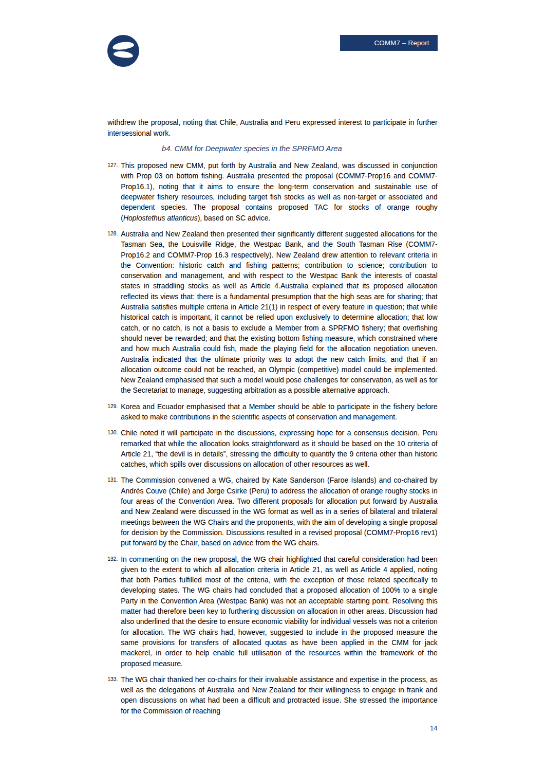COMM7 – Report
withdrew the proposal, noting that Chile, Australia and Peru expressed interest to participate in further intersessional work.
b4. CMM for Deepwater species in the SPRFMO Area
This proposed new CMM, put forth by Australia and New Zealand, was discussed in conjunction with Prop 03 on bottom fishing. Australia presented the proposal (COMM7-Prop16 and COMM7-Prop16.1), noting that it aims to ensure the long-term conservation and sustainable use of deepwater fishery resources, including target fish stocks as well as non-target or associated and dependent species. The proposal contains proposed TAC for stocks of orange roughy (Hoplostethus atlanticus), based on SC advice.
Australia and New Zealand then presented their significantly different suggested allocations for the Tasman Sea, the Louisville Ridge, the Westpac Bank, and the South Tasman Rise (COMM7-Prop16.2 and COMM7-Prop 16.3 respectively). New Zealand drew attention to relevant criteria in the Convention: historic catch and fishing patterns; contribution to science; contribution to conservation and management, and with respect to the Westpac Bank the interests of coastal states in straddling stocks as well as Article 4.Australia explained that its proposed allocation reflected its views that: there is a fundamental presumption that the high seas are for sharing; that Australia satisfies multiple criteria in Article 21(1) in respect of every feature in question; that while historical catch is important, it cannot be relied upon exclusively to determine allocation; that low catch, or no catch, is not a basis to exclude a Member from a SPRFMO fishery; that overfishing should never be rewarded; and that the existing bottom fishing measure, which constrained where and how much Australia could fish, made the playing field for the allocation negotiation uneven. Australia indicated that the ultimate priority was to adopt the new catch limits, and that if an allocation outcome could not be reached, an Olympic (competitive) model could be implemented. New Zealand emphasised that such a model would pose challenges for conservation, as well as for the Secretariat to manage, suggesting arbitration as a possible alternative approach.
Korea and Ecuador emphasised that a Member should be able to participate in the fishery before asked to make contributions in the scientific aspects of conservation and management.
Chile noted it will participate in the discussions, expressing hope for a consensus decision. Peru remarked that while the allocation looks straightforward as it should be based on the 10 criteria of Article 21, “the devil is in details”, stressing the difficulty to quantify the 9 criteria other than historic catches, which spills over discussions on allocation of other resources as well.
The Commission convened a WG, chaired by Kate Sanderson (Faroe Islands) and co-chaired by Andrés Couve (Chile) and Jorge Csirke (Peru) to address the allocation of orange roughy stocks in four areas of the Convention Area. Two different proposals for allocation put forward by Australia and New Zealand were discussed in the WG format as well as in a series of bilateral and trilateral meetings between the WG Chairs and the proponents, with the aim of developing a single proposal for decision by the Commission. Discussions resulted in a revised proposal (COMM7-Prop16 rev1) put forward by the Chair, based on advice from the WG chairs.
In commenting on the new proposal, the WG chair highlighted that careful consideration had been given to the extent to which all allocation criteria in Article 21, as well as Article 4 applied, noting that both Parties fulfilled most of the criteria, with the exception of those related specifically to developing states. The WG chairs had concluded that a proposed allocation of 100% to a single Party in the Convention Area (Westpac Bank) was not an acceptable starting point. Resolving this matter had therefore been key to furthering discussion on allocation in other areas. Discussion had also underlined that the desire to ensure economic viability for individual vessels was not a criterion for allocation. The WG chairs had, however, suggested to include in the proposed measure the same provisions for transfers of allocated quotas as have been applied in the CMM for jack mackerel, in order to help enable full utilisation of the resources within the framework of the proposed measure.
The WG chair thanked her co-chairs for their invaluable assistance and expertise in the process, as well as the delegations of Australia and New Zealand for their willingness to engage in frank and open discussions on what had been a difficult and protracted issue. She stressed the importance for the Commission of reaching
14